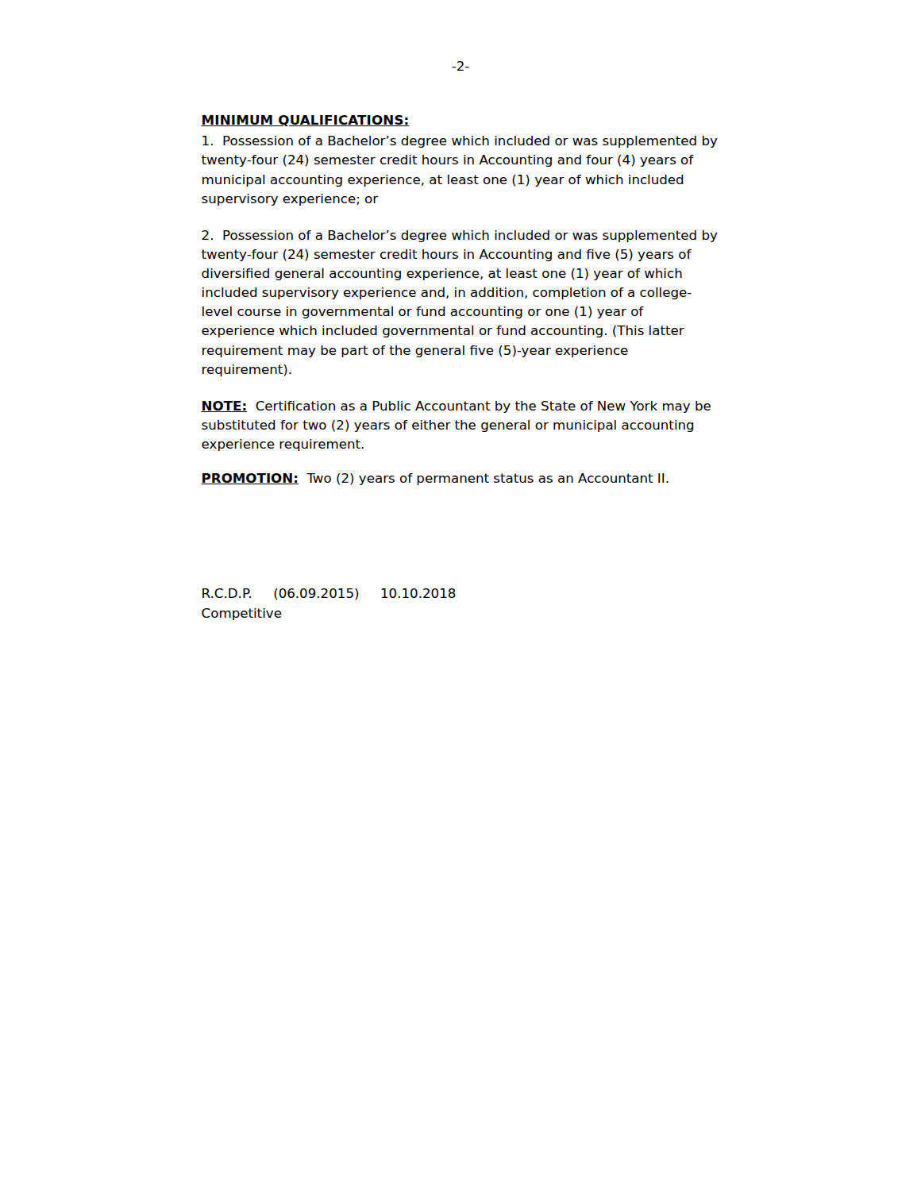-2-
MINIMUM QUALIFICATIONS:
1. Possession of a Bachelor’s degree which included or was supplemented by twenty-four (24) semester credit hours in Accounting and four (4) years of municipal accounting experience, at least one (1) year of which included supervisory experience; or
2. Possession of a Bachelor’s degree which included or was supplemented by twenty-four (24) semester credit hours in Accounting and five (5) years of diversified general accounting experience, at least one (1) year of which included supervisory experience and, in addition, completion of a college-level course in governmental or fund accounting or one (1) year of experience which included governmental or fund accounting. (This latter requirement may be part of the general five (5)-year experience requirement).
NOTE: Certification as a Public Accountant by the State of New York may be substituted for two (2) years of either the general or municipal accounting experience requirement.
PROMOTION: Two (2) years of permanent status as an Accountant II.
R.C.D.P. (06.09.2015) 10.10.2018
Competitive